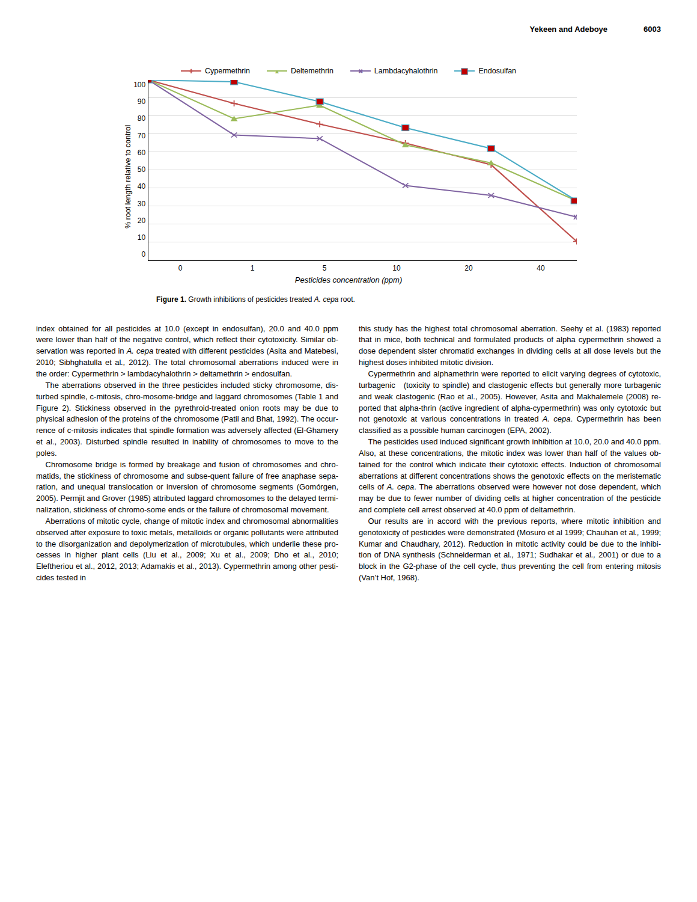Yekeen and Adeboye 6003
✚Cypermethrin ▲Deltemethrin ✖Lambdacyhalothrin Endosulfan
% root length relative to control
1009080706050403020100
015102040
Pesticides concentration (ppm)
Figure 1. Growth inhibitions of pesticides treated A. cepa root.
index obtained for all pesticides at 10.0 (except in endosulfan), 20.0 and 40.0 ppm were lower than half of the negative control, which reflect their cytotoxicity. Similar observation was reported in A. cepa treated with different pesticides (Asita and Matebesi, 2010; Sibhghatulla et al., 2012). The total chromosomal aberrations induced were in the order: Cypermethrin > lambdacyhalothrin > deltamethrin > endosulfan.
The aberrations observed in the three pesticides included sticky chromosome, disturbed spindle, c-mitosis, chro-mosome-bridge and laggard chromosomes (Table 1 and Figure 2). Stickiness observed in the pyrethroid-treated onion roots may be due to physical adhesion of the proteins of the chromosome (Patil and Bhat, 1992). The occurrence of c-mitosis indicates that spindle formation was adversely affected (El-Ghamery et al., 2003). Disturbed spindle resulted in inability of chromosomes to move to the poles.
Chromosome bridge is formed by breakage and fusion of chromosomes and chromatids, the stickiness of chromosome and subse-quent failure of free anaphase separation, and unequal translocation or inversion of chromosome segments (Gomórgen, 2005). Permjit and Grover (1985) attributed laggard chromosomes to the delayed terminalization, stickiness of chromo-some ends or the failure of chromosomal movement.
Aberrations of mitotic cycle, change of mitotic index and chromosomal abnormalities observed after exposure to toxic metals, metalloids or organic pollutants were attributed to the disorganization and depolymerization of microtubules, which underlie these processes in higher plant cells (Liu et al., 2009; Xu et al., 2009; Dho et al., 2010; Eleftheriou et al., 2012, 2013; Adamakis et al., 2013). Cypermethrin among other pesticides tested in
this study has the highest total chromosomal aberration. Seehy et al. (1983) reported that in mice, both technical and formulated products of alpha cypermethrin showed a dose dependent sister chromatid exchanges in dividing cells at all dose levels but the highest doses inhibited mitotic division.
Cypermethrin and alphamethrin were reported to elicit varying degrees of cytotoxic, turbagenic (toxicity to spindle) and clastogenic effects but generally more turbagenic and weak clastogenic (Rao et al., 2005). However, Asita and Makhalemele (2008) reported that alpha-thrin (active ingredient of alpha-cypermethrin) was only cytotoxic but not genotoxic at various concentrations in treated A. cepa. Cypermethrin has been classified as a possible human carcinogen (EPA, 2002).
The pesticides used induced significant growth inhibition at 10.0, 20.0 and 40.0 ppm. Also, at these concentrations, the mitotic index was lower than half of the values obtained for the control which indicate their cytotoxic effects. Induction of chromosomal aberrations at different concentrations shows the genotoxic effects on the meristematic cells of A. cepa. The aberrations observed were however not dose dependent, which may be due to fewer number of dividing cells at higher concentration of the pesticide and complete cell arrest observed at 40.0 ppm of deltamethrin.
Our results are in accord with the previous reports, where mitotic inhibition and genotoxicity of pesticides were demonstrated (Mosuro et al 1999; Chauhan et al., 1999; Kumar and Chaudhary, 2012). Reduction in mitotic activity could be due to the inhibition of DNA synthesis (Schneiderman et al., 1971; Sudhakar et al., 2001) or due to a block in the G2-phase of the cell cycle, thus preventing the cell from entering mitosis (Van’t Hof, 1968).